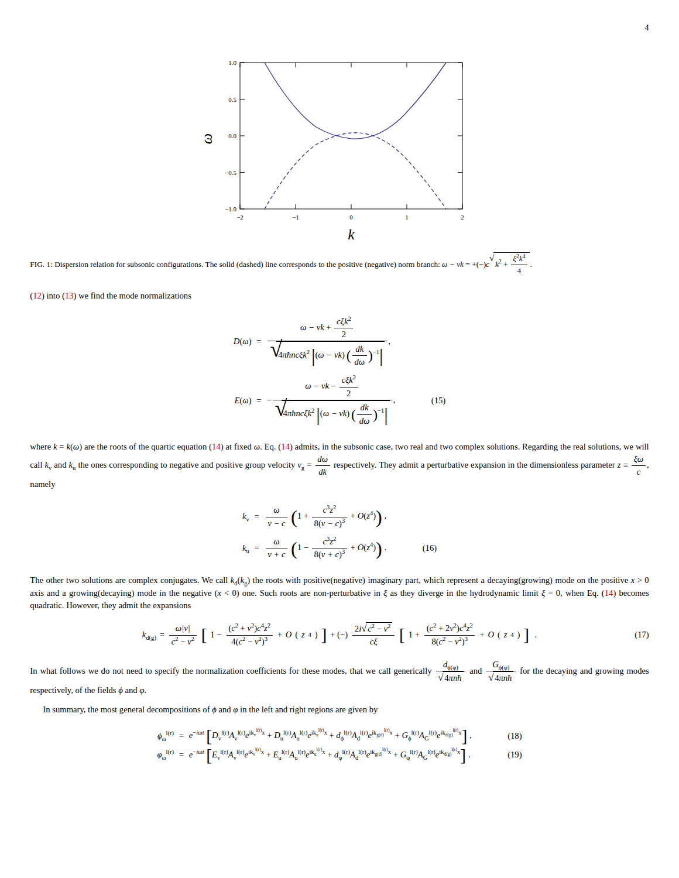4
1.0 0.5 0.0 −0.5 −1.0 −2 −1 0 1 2 ω k
FIG. 1: Dispersion relation for subsonic configurations. The solid (dashed) line corresponds to the positive (negative) norm branch: ω − vk = +(−)ck2 + ξ2k44.
(12) into (13) we find the mode normalizations
| D ( ω ) | = | ω − vk + cξk 2 2 4 πħncξk 2 / ( ω − vk ) ( dk dω ) −1 / , | |
| E ( ω ) | = | − ω − vk − cξk 2 2 4 πħncξk 2 / ( ω − vk ) ( dk dω ) −1 / , | (15) |
where k = k(ω) are the roots of the quartic equation (14) at fixed ω. Eq. (14) admits, in the subsonic case, two real and two complex solutions. Regarding the real solutions, we will call kv and ku the ones corresponding to negative and positive group velocity vg = dω dk respectively. They admit a perturbative expansion in the dimensionless parameter z ≡ ξω c, namely
| k v | = | ω v − c ( 1 + c 3 z 2 8( v − c ) 3 + O ( z 4 ) ) , | |
| k u | = | ω v + c ( 1 − c 3 z 2 8( v + c ) 3 + O ( z 4 ) ) . | (16) |
The other two solutions are complex conjugates. We call kd(kg) the roots with positive(negative) imaginary part, which represent a decaying(growing) mode on the positive x > 0 axis and a growing(decaying) mode in the negative (x < 0) one. Such roots are non-perturbative in ξ as they diverge in the hydrodynamic limit ξ = 0, when Eq. (14) becomes quadratic. However, they admit the expansions
kd(g) = ω|v|c2 − v2 [1 − (c2 + v2)c4z24(c2 − v2)3 + O(z4)] + (−)2ic2 − v2 cξ [1 + (c2 + 2v2)c4z28(c2 − v2)3 + O(z4)] . (17)
In what follows we do not need to specify the normalization coefficients for these modes, that we call generically dϕ(φ) 4πnħ and Gϕ(φ) 4πnħ for the decaying and growing modes respectively, of the fields ϕ and φ.
In summary, the most general decompositions of ϕ and φ in the left and right regions are given by
| ϕ ω l(r) | = | e − iωt [ D v l(r) A v l(r) e ik v l(r) x + D u l(r) A u l(r) e ik u l(r) x + d ϕ l(r) A d l(r) e ik g(d) l(r) x + G ϕ l(r) A G l(r) e ik d(g) l(r) x ] , | (18) |
| φ ω l(r) | = | e − iωt [ E v l(r) A v l(r) e ik v l(r) x + E u l(r) A u l(r) e ik u l(r) x + d φ l(r) A d l(r) e ik g(d) l(r) x + G φ l(r) A G l(r) e ik d(g) l(r) x ] . | (19) |